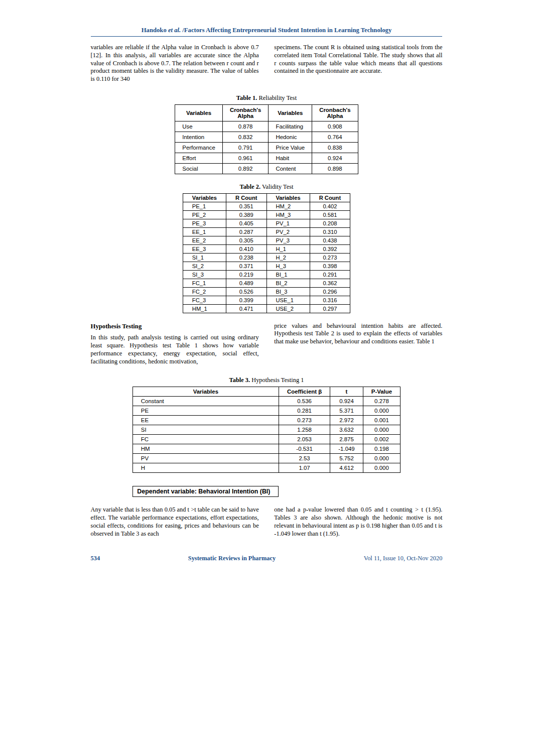Handoko et al. /Factors Affecting Entrepreneurial Student Intention in Learning Technology
variables are reliable if the Alpha value in Cronbach is above 0.7 [12]. In this analysis, all variables are accurate since the Alpha value of Cronbach is above 0.7. The relation between r count and r product moment tables is the validity measure. The value of tables is 0.110 for 340
specimens. The count R is obtained using statistical tools from the correlated item Total Correlational Table. The study shows that all r counts surpass the table value which means that all questions contained in the questionnaire are accurate.
Table 1. Reliability Test
| Variables | Cronbach's Alpha | Variables | Cronbach's Alpha |
| --- | --- | --- | --- |
| Use | 0.878 | Facilitating | 0.908 |
| Intention | 0.832 | Hedonic | 0.764 |
| Performance | 0.791 | Price Value | 0.838 |
| Effort | 0.961 | Habit | 0.924 |
| Social | 0.892 | Content | 0.898 |
Table 2. Validity Test
| Variables | R Count | Variables | R Count |
| --- | --- | --- | --- |
| PE_1 | 0.351 | HM_2 | 0.402 |
| PE_2 | 0.389 | HM_3 | 0.581 |
| PE_3 | 0.405 | PV_1 | 0.208 |
| EE_1 | 0.287 | PV_2 | 0.310 |
| EE_2 | 0.305 | PV_3 | 0.438 |
| EE_3 | 0.410 | H_1 | 0.392 |
| SI_1 | 0.238 | H_2 | 0.273 |
| SI_2 | 0.371 | H_3 | 0.398 |
| SI_3 | 0.219 | BI_1 | 0.291 |
| FC_1 | 0.489 | BI_2 | 0.362 |
| FC_2 | 0.526 | BI_3 | 0.296 |
| FC_3 | 0.399 | USE_1 | 0.316 |
| HM_1 | 0.471 | USE_2 | 0.297 |
Hypothesis Testing
In this study, path analysis testing is carried out using ordinary least square. Hypothesis test Table 1 shows how variable performance expectancy, energy expectation, social effect, facilitating conditions, hedonic motivation,
price values and behavioural intention habits are affected. Hypothesis test Table 2 is used to explain the effects of variables that make use behavior, behaviour and conditions easier. Table 1
Table 3. Hypothesis Testing 1
| Variables | Coefficient β | t | P-Value |
| --- | --- | --- | --- |
| Constant | 0.536 | 0.924 | 0.278 |
| PE | 0.281 | 5.371 | 0.000 |
| EE | 0.273 | 2.972 | 0.001 |
| SI | 1.258 | 3.632 | 0.000 |
| FC | 2.053 | 2.875 | 0.002 |
| HM | -0.531 | -1.049 | 0.198 |
| PV | 2.53 | 5.752 | 0.000 |
| H | 1.07 | 4.612 | 0.000 |
| Dependent variable: Behavioral Intention (BI) |
Any variable that is less than 0.05 and t >t table can be said to have effect. The variable performance expectations, effort expectations, social effects, conditions for easing, prices and behaviours can be observed in Table 3 as each
one had a p-value lowered than 0.05 and t counting > t (1.95). Tables 3 are also shown. Although the hedonic motive is not relevant in behavioural intent as p is 0.198 higher than 0.05 and t is -1.049 lower than t (1.95).
534
Systematic Reviews in Pharmacy
Vol 11, Issue 10, Oct-Nov 2020